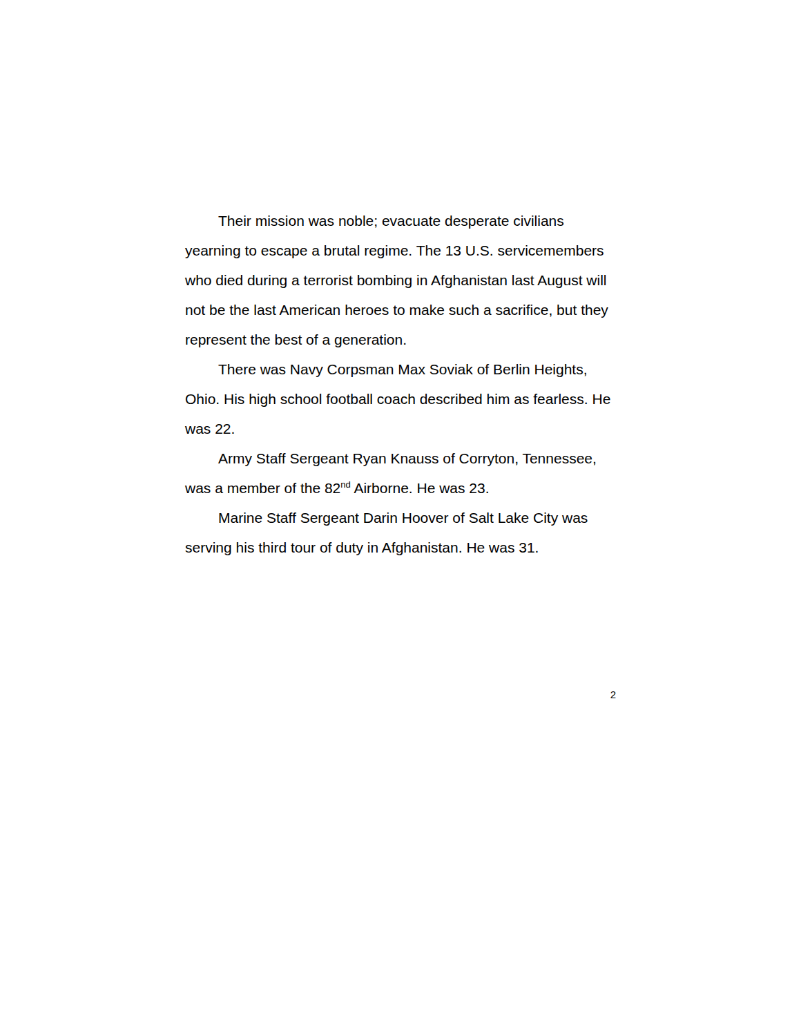Their mission was noble; evacuate desperate civilians yearning to escape a brutal regime. The 13 U.S. servicemembers who died during a terrorist bombing in Afghanistan last August will not be the last American heroes to make such a sacrifice, but they represent the best of a generation.
There was Navy Corpsman Max Soviak of Berlin Heights, Ohio. His high school football coach described him as fearless. He was 22.
Army Staff Sergeant Ryan Knauss of Corryton, Tennessee, was a member of the 82nd Airborne. He was 23.
Marine Staff Sergeant Darin Hoover of Salt Lake City was serving his third tour of duty in Afghanistan. He was 31.
2